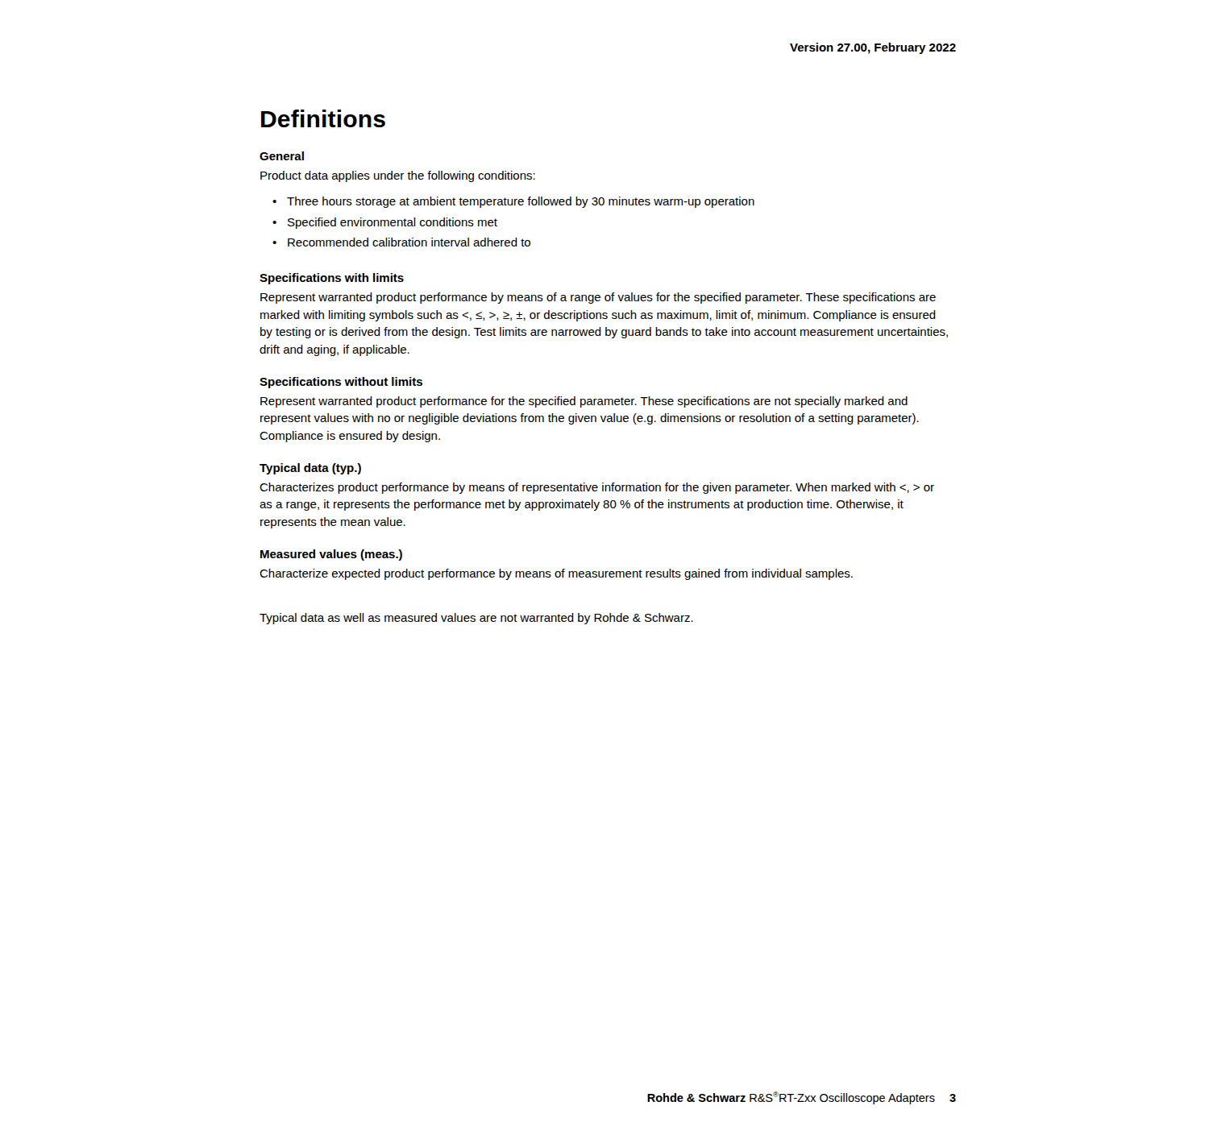Version 27.00, February 2022
Definitions
General
Product data applies under the following conditions:
Three hours storage at ambient temperature followed by 30 minutes warm-up operation
Specified environmental conditions met
Recommended calibration interval adhered to
Specifications with limits
Represent warranted product performance by means of a range of values for the specified parameter. These specifications are marked with limiting symbols such as <, ≤, >, ≥, ±, or descriptions such as maximum, limit of, minimum. Compliance is ensured by testing or is derived from the design. Test limits are narrowed by guard bands to take into account measurement uncertainties, drift and aging, if applicable.
Specifications without limits
Represent warranted product performance for the specified parameter. These specifications are not specially marked and represent values with no or negligible deviations from the given value (e.g. dimensions or resolution of a setting parameter). Compliance is ensured by design.
Typical data (typ.)
Characterizes product performance by means of representative information for the given parameter. When marked with <, > or as a range, it represents the performance met by approximately 80 % of the instruments at production time. Otherwise, it represents the mean value.
Measured values (meas.)
Characterize expected product performance by means of measurement results gained from individual samples.
Typical data as well as measured values are not warranted by Rohde & Schwarz.
Rohde & Schwarz R&S®RT-Zxx Oscilloscope Adapters3